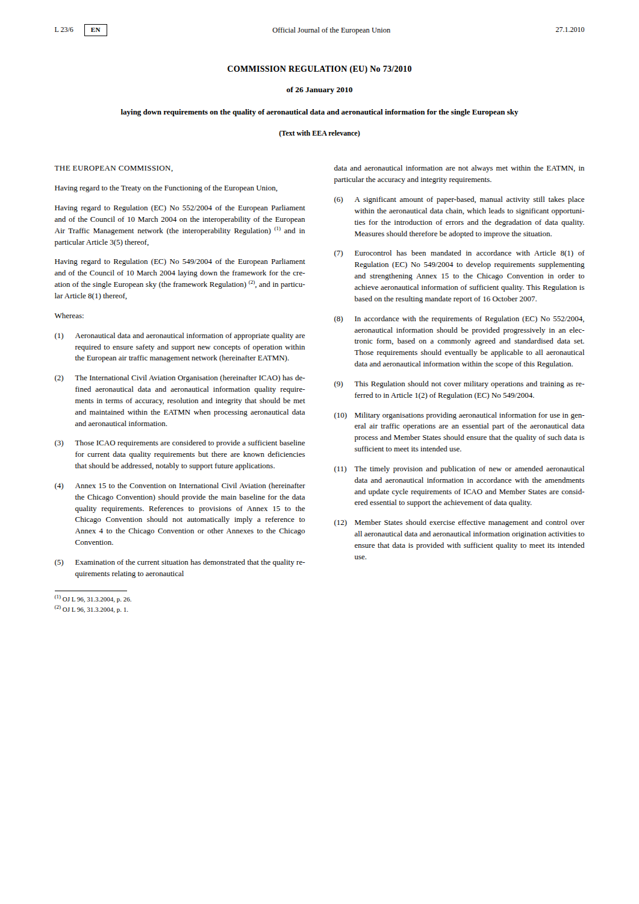L 23/6 EN
Official Journal of the European Union
27.1.2010
COMMISSION REGULATION (EU) No 73/2010
of 26 January 2010
laying down requirements on the quality of aeronautical data and aeronautical information for the single European sky
(Text with EEA relevance)
THE EUROPEAN COMMISSION,
Having regard to the Treaty on the Functioning of the European Union,
Having regard to Regulation (EC) No 552/2004 of the European Parliament and of the Council of 10 March 2004 on the interoperability of the European Air Traffic Management network (the interoperability Regulation) (1) and in particular Article 3(5) thereof,
Having regard to Regulation (EC) No 549/2004 of the European Parliament and of the Council of 10 March 2004 laying down the framework for the creation of the single European sky (the framework Regulation) (2), and in particular Article 8(1) thereof,
Whereas:
(1)
Aeronautical data and aeronautical information of appropriate quality are required to ensure safety and support new concepts of operation within the European air traffic management network (hereinafter EATMN).
(2)
The International Civil Aviation Organisation (hereinafter ICAO) has defined aeronautical data and aeronautical information quality requirements in terms of accuracy, resolution and integrity that should be met and maintained within the EATMN when processing aeronautical data and aeronautical information.
(3)
Those ICAO requirements are considered to provide a sufficient baseline for current data quality requirements but there are known deficiencies that should be addressed, notably to support future applications.
(4)
Annex 15 to the Convention on International Civil Aviation (hereinafter the Chicago Convention) should provide the main baseline for the data quality requirements. References to provisions of Annex 15 to the Chicago Convention should not automatically imply a reference to Annex 4 to the Chicago Convention or other Annexes to the Chicago Convention.
(5)
Examination of the current situation has demonstrated that the quality requirements relating to aeronautical
(1) OJ L 96, 31.3.2004, p. 26.
(2) OJ L 96, 31.3.2004, p. 1.
data and aeronautical information are not always met within the EATMN, in particular the accuracy and integrity requirements.
(6)
A significant amount of paper-based, manual activity still takes place within the aeronautical data chain, which leads to significant opportunities for the introduction of errors and the degradation of data quality. Measures should therefore be adopted to improve the situation.
(7)
Eurocontrol has been mandated in accordance with Article 8(1) of Regulation (EC) No 549/2004 to develop requirements supplementing and strengthening Annex 15 to the Chicago Convention in order to achieve aeronautical information of sufficient quality. This Regulation is based on the resulting mandate report of 16 October 2007.
(8)
In accordance with the requirements of Regulation (EC) No 552/2004, aeronautical information should be provided progressively in an electronic form, based on a commonly agreed and standardised data set. Those requirements should eventually be applicable to all aeronautical data and aeronautical information within the scope of this Regulation.
(9)
This Regulation should not cover military operations and training as referred to in Article 1(2) of Regulation (EC) No 549/2004.
(10)
Military organisations providing aeronautical information for use in general air traffic operations are an essential part of the aeronautical data process and Member States should ensure that the quality of such data is sufficient to meet its intended use.
(11)
The timely provision and publication of new or amended aeronautical data and aeronautical information in accordance with the amendments and update cycle requirements of ICAO and Member States are considered essential to support the achievement of data quality.
(12)
Member States should exercise effective management and control over all aeronautical data and aeronautical information origination activities to ensure that data is provided with sufficient quality to meet its intended use.